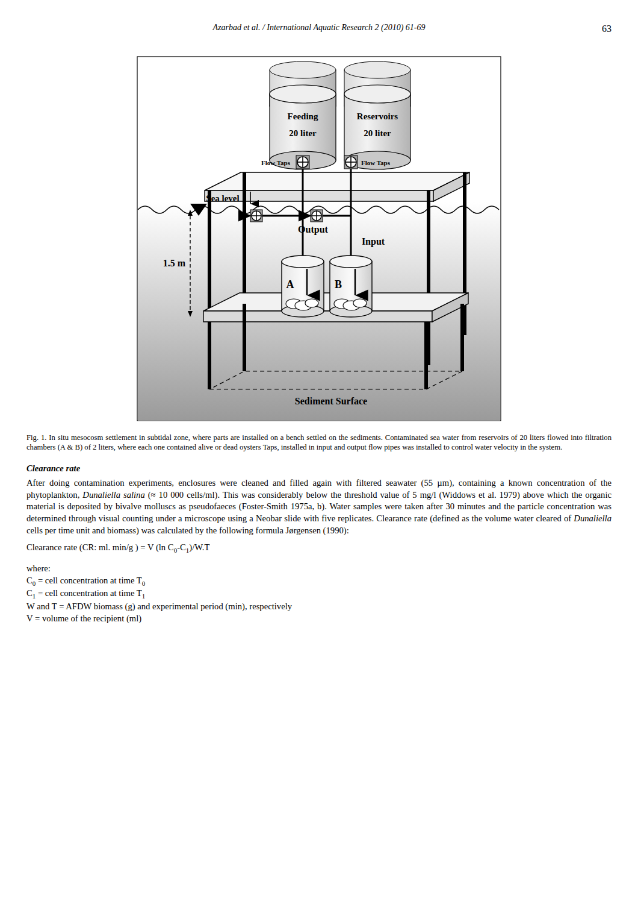Azarbad et al. / International Aquatic Research 2 (2010) 61-69 63
Diagram of an in situ mesocosm settlement in the subtidal zone Two 20-liter reservoirs labelled Feeding and Reservoirs sit above the sea level on a frame. Flow taps control water from the reservoirs down into two 2-liter filtration chambers labelled A and B, which rest on a bench 1.5 metres below sea level on the sediment surface. Arrows mark the input and output flow pipes. Feeding 20 liter Reservoirs 20 liter Flow Taps Flow Taps Sediment Surface Sea level 1.5 m Output Input A B
Fig. 1. In situ mesocosm settlement in subtidal zone, where parts are installed on a bench settled on the sediments. Contaminated sea water from reservoirs of 20 liters flowed into filtration chambers (A & B) of 2 liters, where each one contained alive or dead oysters Taps, installed in input and output flow pipes was installed to control water velocity in the system.
Clearance rate
After doing contamination experiments, enclosures were cleaned and filled again with filtered seawater (55 µm), containing a known concentration of the phytoplankton, Dunaliella salina (≈ 10 000 cells/ml). This was considerably below the threshold value of 5 mg/l (Widdows et al. 1979) above which the organic material is deposited by bivalve molluscs as pseudofaeces (Foster-Smith 1975a, b). Water samples were taken after 30 minutes and the particle concentration was determined through visual counting under a microscope using a Neobar slide with five replicates. Clearance rate (defined as the volume water cleared of Dunaliella cells per time unit and biomass) was calculated by the following formula Jørgensen (1990):
Clearance rate (CR: ml. min/g ) = V (ln C0-C1)/W.T
where:
C0 = cell concentration at time T0
C1 = cell concentration at time T1
W and T = AFDW biomass (g) and experimental period (min), respectively
V = volume of the recipient (ml)